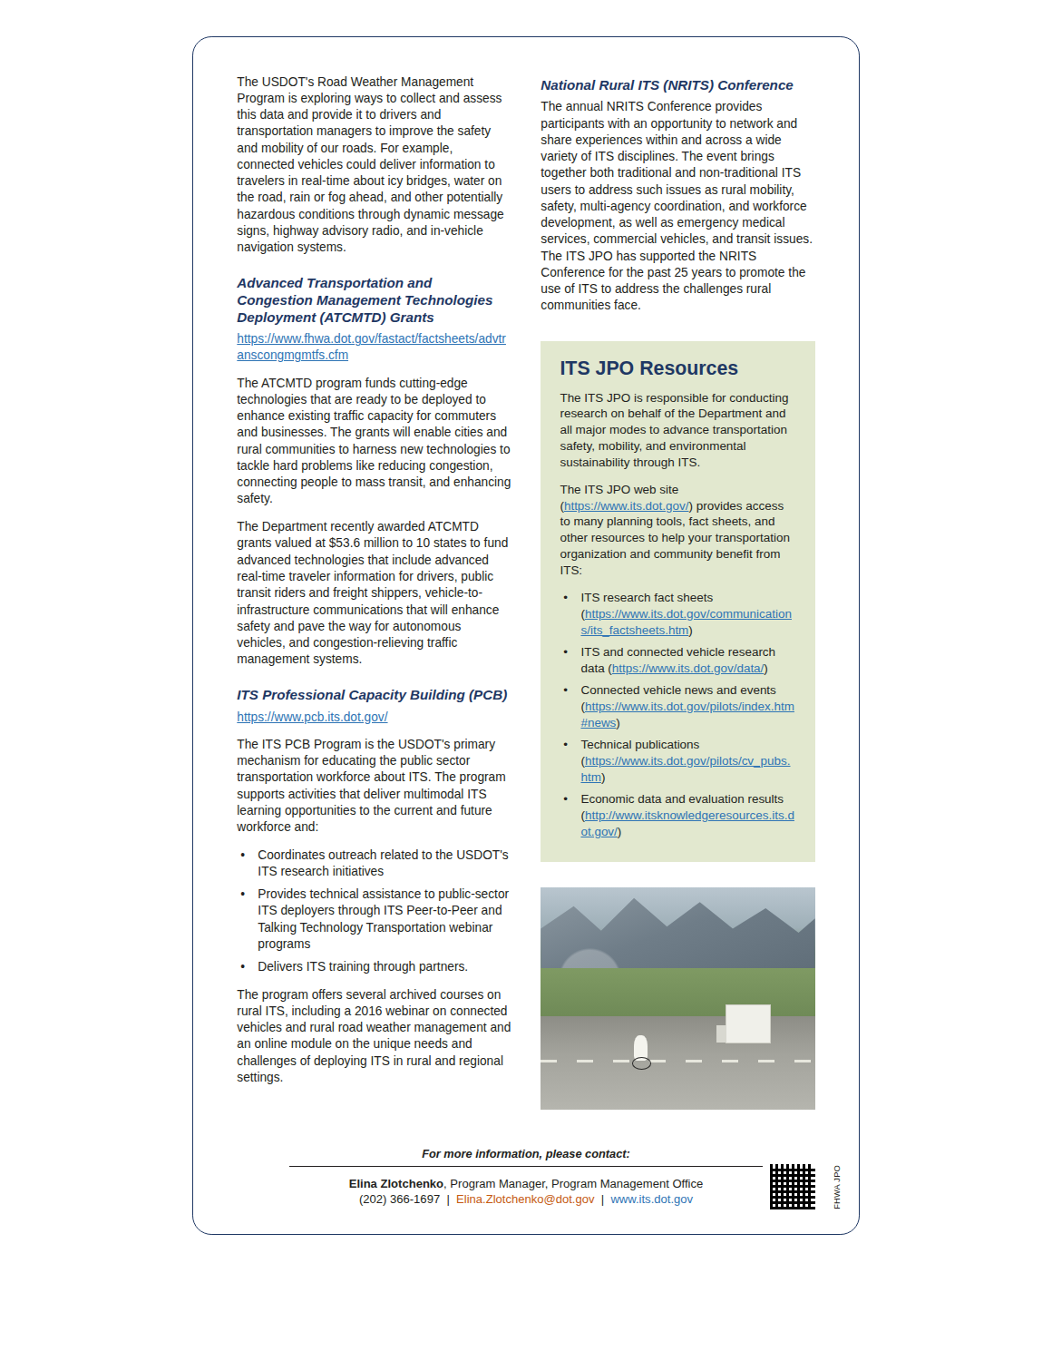The USDOT's Road Weather Management Program is exploring ways to collect and assess this data and provide it to drivers and transportation managers to improve the safety and mobility of our roads. For example, connected vehicles could deliver information to travelers in real-time about icy bridges, water on the road, rain or fog ahead, and other potentially hazardous conditions through dynamic message signs, highway advisory radio, and in-vehicle navigation systems.
Advanced Transportation and Congestion Management Technologies Deployment (ATCMTD) Grants
https://www.fhwa.dot.gov/fastact/factsheets/advtranscongmgmtfs.cfm
The ATCMTD program funds cutting-edge technologies that are ready to be deployed to enhance existing traffic capacity for commuters and businesses. The grants will enable cities and rural communities to harness new technologies to tackle hard problems like reducing congestion, connecting people to mass transit, and enhancing safety.
The Department recently awarded ATCMTD grants valued at $53.6 million to 10 states to fund advanced technologies that include advanced real-time traveler information for drivers, public transit riders and freight shippers, vehicle-to-infrastructure communications that will enhance safety and pave the way for autonomous vehicles, and congestion-relieving traffic management systems.
ITS Professional Capacity Building (PCB)
https://www.pcb.its.dot.gov/
The ITS PCB Program is the USDOT's primary mechanism for educating the public sector transportation workforce about ITS. The program supports activities that deliver multimodal ITS learning opportunities to the current and future workforce and:
Coordinates outreach related to the USDOT's ITS research initiatives
Provides technical assistance to public-sector ITS deployers through ITS Peer-to-Peer and Talking Technology Transportation webinar programs
Delivers ITS training through partners.
The program offers several archived courses on rural ITS, including a 2016 webinar on connected vehicles and rural road weather management and an online module on the unique needs and challenges of deploying ITS in rural and regional settings.
National Rural ITS (NRITS) Conference
The annual NRITS Conference provides participants with an opportunity to network and share experiences within and across a wide variety of ITS disciplines. The event brings together both traditional and non-traditional ITS users to address such issues as rural mobility, safety, multi-agency coordination, and workforce development, as well as emergency medical services, commercial vehicles, and transit issues. The ITS JPO has supported the NRITS Conference for the past 25 years to promote the use of ITS to address the challenges rural communities face.
ITS JPO Resources
The ITS JPO is responsible for conducting research on behalf of the Department and all major modes to advance transportation safety, mobility, and environmental sustainability through ITS.
The ITS JPO web site (https://www.its.dot.gov/) provides access to many planning tools, fact sheets, and other resources to help your transportation organization and community benefit from ITS:
ITS research fact sheets (https://www.its.dot.gov/communications/its_factsheets.htm)
ITS and connected vehicle research data (https://www.its.dot.gov/data/)
Connected vehicle news and events (https://www.its.dot.gov/pilots/index.htm#news)
Technical publications (https://www.its.dot.gov/pilots/cv_pubs.htm)
Economic data and evaluation results (http://www.itsknowledgeresources.its.dot.gov/)
For more information, please contact:
Elina Zlotchenko, Program Manager, Program Management Office
(202) 366-1697 | Elina.Zlotchenko@dot.gov | www.its.dot.gov
FHWA JPO